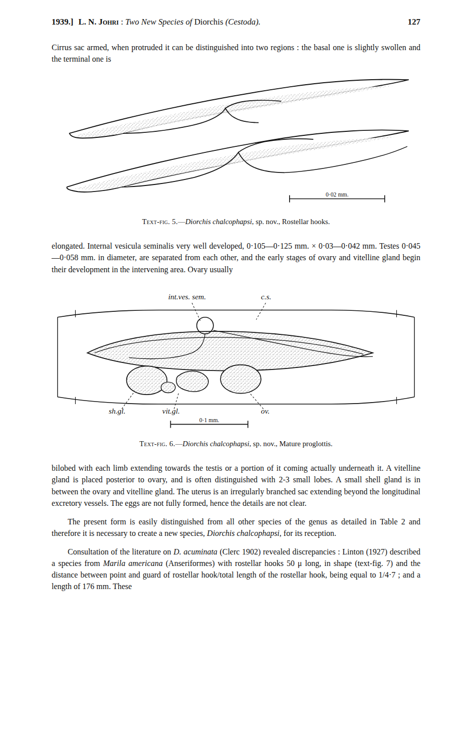1939.] L. N. Johri : Two New Species of Diorchis (Cestoda). 127
Cirrus sac armed, when protruded it can be distinguished into two regions : the basal one is slightly swollen and the terminal one is
0·02 mm.
Text-fig. 5.—Diorchis chalcophapsi, sp. nov., Rostellar hooks.
elongated. Internal vesicula seminalis very well developed, 0·105—0·125 mm. × 0·03—0·042 mm. Testes 0·045—0·058 mm. in diameter, are separated from each other, and the early stages of ovary and vitelline gland begin their development in the intervening area. Ovary usually
int.ves. sem. c.s. sh.gl. vit.gl. ov. 0·1 mm.
Text-fig. 6.—Diorchis chalcophapsi, sp. nov., Mature proglottis.
bilobed with each limb extending towards the testis or a portion of it coming actually underneath it. A vitelline gland is placed posterior to ovary, and is often distinguished with 2-3 small lobes. A small shell gland is in between the ovary and vitelline gland. The uterus is an irregularly branched sac extending beyond the longitudinal excretory vessels. The eggs are not fully formed, hence the details are not clear.
The present form is easily distinguished from all other species of the genus as detailed in Table 2 and therefore it is necessary to create a new species, Diorchis chalcophapsi, for its reception.
Consultation of the literature on D. acuminata (Clerc 1902) revealed discrepancies : Linton (1927) described a species from Marila americana (Anseriformes) with rostellar hooks 50 μ long, in shape (text-fig. 7) and the distance between point and guard of rostellar hook/total length of the rostellar hook, being equal to 1/4·7 ; and a length of 176 mm. These